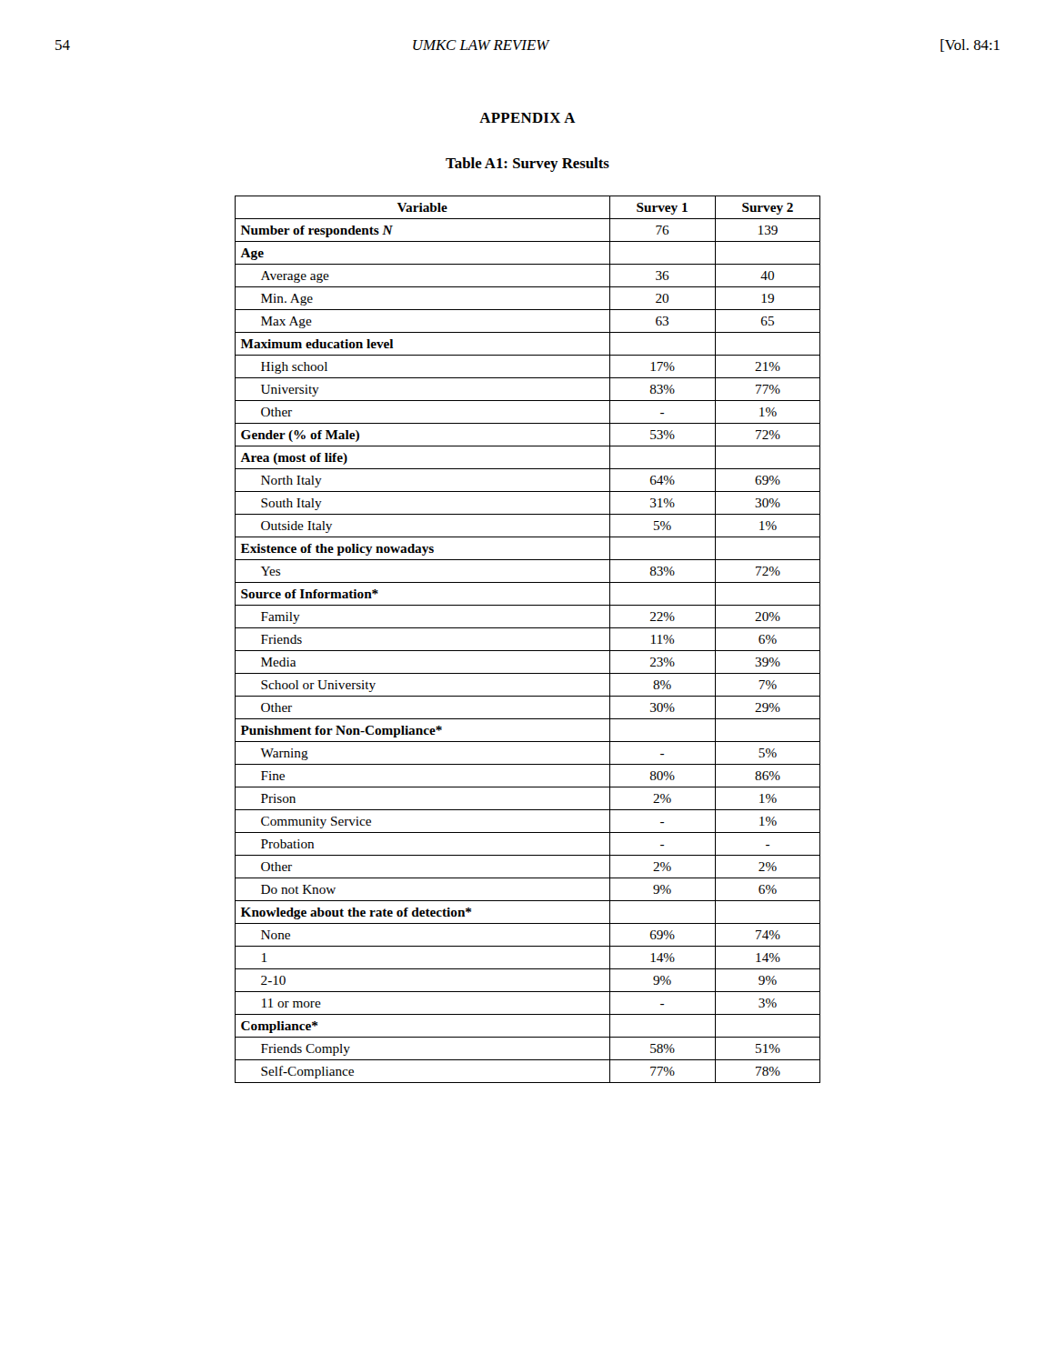54
UMKC LAW REVIEW
[Vol. 84:1
APPENDIX A
Table A1: Survey Results
| Variable | Survey 1 | Survey 2 |
| --- | --- | --- |
| Number of respondents N | 76 | 139 |
| Age | | |
| Average age | 36 | 40 |
| Min. Age | 20 | 19 |
| Max Age | 63 | 65 |
| Maximum education level | | |
| High school | 17% | 21% |
| University | 83% | 77% |
| Other | - | 1% |
| Gender (% of Male) | 53% | 72% |
| Area (most of life) | | |
| North Italy | 64% | 69% |
| South Italy | 31% | 30% |
| Outside Italy | 5% | 1% |
| Existence of the policy nowadays | | |
| Yes | 83% | 72% |
| Source of Information* | | |
| Family | 22% | 20% |
| Friends | 11% | 6% |
| Media | 23% | 39% |
| School or University | 8% | 7% |
| Other | 30% | 29% |
| Punishment for Non-Compliance* | | |
| Warning | - | 5% |
| Fine | 80% | 86% |
| Prison | 2% | 1% |
| Community Service | - | 1% |
| Probation | - | - |
| Other | 2% | 2% |
| Do not Know | 9% | 6% |
| Knowledge about the rate of detection* | | |
| None | 69% | 74% |
| 1 | 14% | 14% |
| 2-10 | 9% | 9% |
| 11 or more | - | 3% |
| Compliance* | | |
| Friends Comply | 58% | 51% |
| Self-Compliance | 77% | 78% |